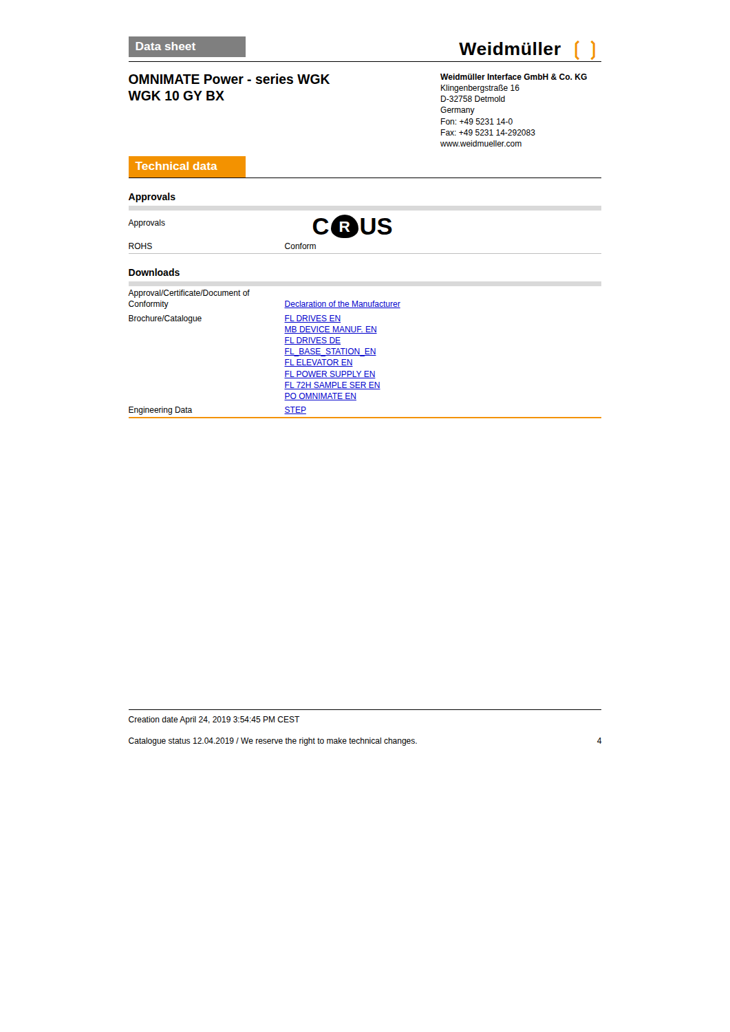Data sheet
Weidmüller ❲❳
OMNIMATE Power - series WGK
WGK 10 GY BX
Weidmüller Interface GmbH & Co. KG
Klingenbergstraße 16
D-32758 Detmold
Germany
Fon: +49 5231 14-0
Fax: +49 5231 14-292083
www.weidmueller.com
Technical data
Approvals
| Approvals | C R US |
| ROHS | Conform |
Downloads
| Approval/Certificate/Document of Conformity | Declaration of the Manufacturer |
| Brochure/Catalogue | FL DRIVES EN MB DEVICE MANUF. EN FL DRIVES DE FL_BASE_STATION_EN FL ELEVATOR EN FL POWER SUPPLY EN FL 72H SAMPLE SER EN PO OMNIMATE EN |
| Engineering Data | STEP |
Creation date April 24, 2019 3:54:45 PM CEST
Catalogue status 12.04.2019 / We reserve the right to make technical changes. 4